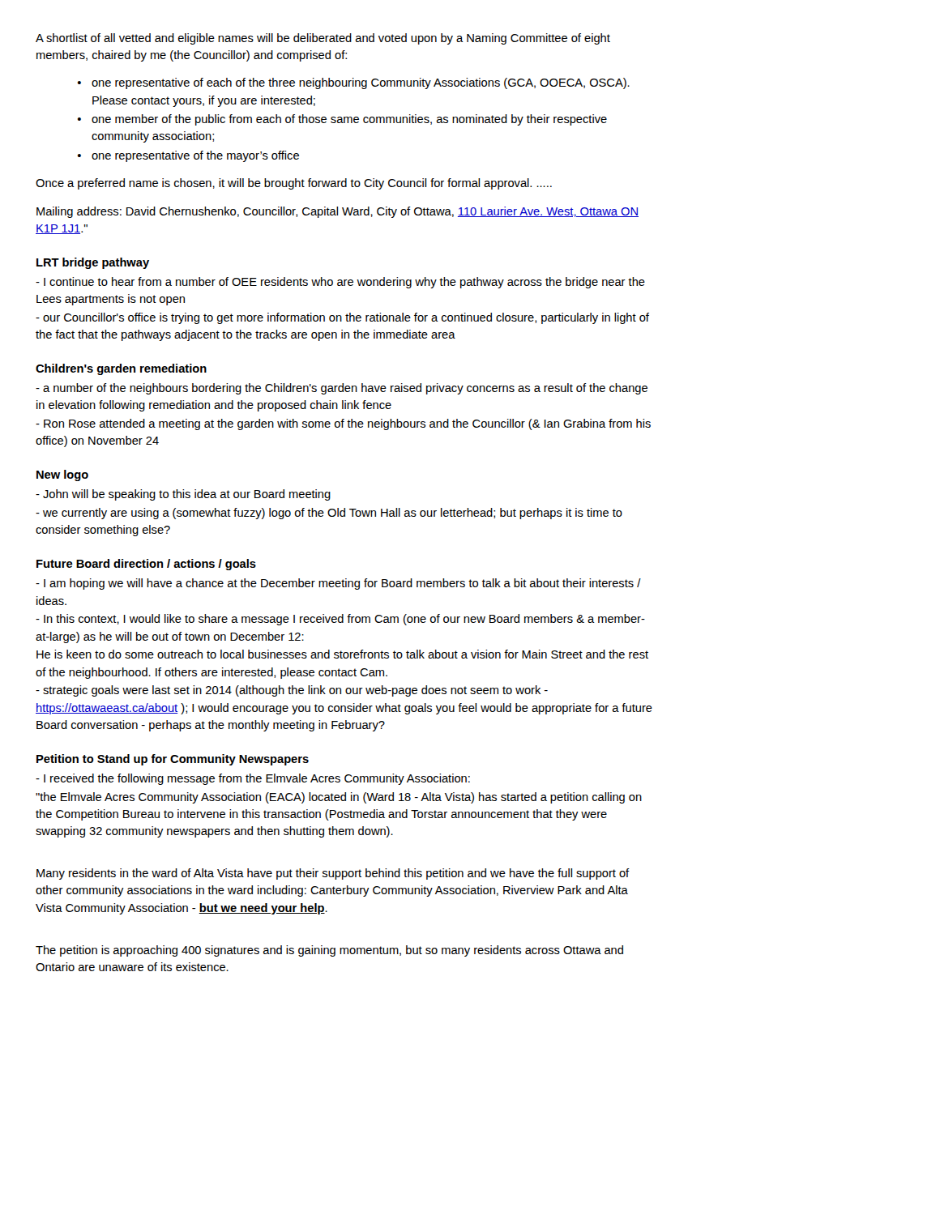A shortlist of all vetted and eligible names will be deliberated and voted upon by a Naming Committee of eight members, chaired by me (the Councillor) and comprised of:
one representative of each of the three neighbouring Community Associations (GCA, OOECA, OSCA). Please contact yours, if you are interested;
one member of the public from each of those same communities, as nominated by their respective community association;
one representative of the mayor’s office
Once a preferred name is chosen, it will be brought forward to City Council for formal approval. .....
Mailing address: David Chernushenko, Councillor, Capital Ward, City of Ottawa, 110 Laurier Ave. West, Ottawa ON K1P 1J1."
LRT bridge pathway
- I continue to hear from a number of OEE residents who are wondering why the pathway across the bridge near the Lees apartments is not open
- our Councillor's office is trying to get more information on the rationale for a continued closure, particularly in light of the fact that the pathways adjacent to the tracks are open in the immediate area
Children's garden remediation
- a number of the neighbours bordering the Children's garden have raised privacy concerns as a result of the change in elevation following remediation and the proposed chain link fence
- Ron Rose attended a meeting at the garden with some of the neighbours and the Councillor (& Ian Grabina from his office) on November 24
New logo
- John will be speaking to this idea at our Board meeting
- we currently are using a (somewhat fuzzy) logo of the Old Town Hall as our letterhead; but perhaps it is time to consider something else?
Future Board direction / actions / goals
- I am hoping we will have a chance at the December meeting for Board members to talk a bit about their interests / ideas.
- In this context, I would like to share a message I received from Cam (one of our new Board members & a member-at-large) as he will be out of town on December 12:
He is keen to do some outreach to local businesses and storefronts to talk about a vision for Main Street and the rest of the neighbourhood. If others are interested, please contact Cam.
- strategic goals were last set in 2014 (although the link on our web-page does not seem to work - https://ottawaeast.ca/about ); I would encourage you to consider what goals you feel would be appropriate for a future Board conversation - perhaps at the monthly meeting in February?
Petition to Stand up for Community Newspapers
- I received the following message from the Elmvale Acres Community Association:
"the Elmvale Acres Community Association (EACA) located in (Ward 18 - Alta Vista) has started a petition calling on the Competition Bureau to intervene in this transaction (Postmedia and Torstar announcement that they were swapping 32 community newspapers and then shutting them down).
Many residents in the ward of Alta Vista have put their support behind this petition and we have the full support of other community associations in the ward including: Canterbury Community Association, Riverview Park and Alta Vista Community Association - but we need your help.
The petition is approaching 400 signatures and is gaining momentum, but so many residents across Ottawa and Ontario are unaware of its existence.